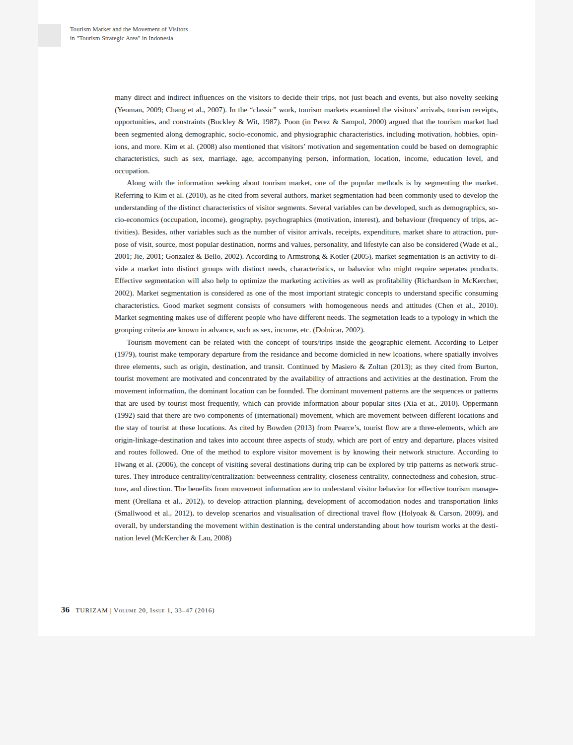Tourism Market and the Movement of Visitors
in "Tourism Strategic Area" in Indonesia
many direct and indirect influences on the visitors to decide their trips, not just beach and events, but also novelty seeking (Yeoman, 2009; Chang et al., 2007). In the “classic” work, tourism markets examined the visitors’ arrivals, tourism receipts, opportunities, and constraints (Buckley & Wit, 1987). Poon (in Perez & Sampol, 2000) argued that the tourism market had been segmented along demographic, socio-economic, and physiographic characteristics, including motivation, hobbies, opinions, and more. Kim et al. (2008) also mentioned that visitors’ motivation and segementation could be based on demographic characteristics, such as sex, marriage, age, accompanying person, information, location, income, education level, and occupation.
Along with the information seeking about tourism market, one of the popular methods is by segmenting the market. Referring to Kim et al. (2010), as he cited from several authors, market segmentation had been commonly used to develop the understanding of the distinct characteristics of visitor segments. Several variables can be developed, such as demographics, socio-economics (occupation, income), geography, psychographics (motivation, interest), and behaviour (frequency of trips, activities). Besides, other variables such as the number of visitor arrivals, receipts, expenditure, market share to attraction, purpose of visit, source, most popular destination, norms and values, personality, and lifestyle can also be considered (Wade et al., 2001; Jie, 2001; Gonzalez & Bello, 2002). According to Armstrong & Kotler (2005), market segmentation is an activity to divide a market into distinct groups with distinct needs, characteristics, or bahavior who might require seperates products. Effective segmentation will also help to optimize the marketing activities as well as profitability (Richardson in McKercher, 2002). Market segmentation is considered as one of the most important strategic concepts to understand specific consuming characteristics. Good market segment consists of consumers with homogeneous needs and attitudes (Chen et al., 2010). Market segmenting makes use of different people who have different needs. The segmetation leads to a typology in which the grouping criteria are known in advance, such as sex, income, etc. (Dolnicar, 2002).
Tourism movement can be related with the concept of tours/trips inside the geographic element. According to Leiper (1979), tourist make temporary departure from the residance and become domicled in new lcoations, where spatially involves three elements, such as origin, destination, and transit. Continued by Masiero & Zoltan (2013); as they cited from Burton, tourist movement are motivated and concentrated by the availability of attractions and activities at the destination. From the movement information, the dominant location can be founded. The dominant movement patterns are the sequences or patterns that are used by tourist most frequently, which can provide information abour popular sites (Xia et at., 2010). Oppermann (1992) said that there are two components of (international) movement, which are movement between different locations and the stay of tourist at these locations. As cited by Bowden (2013) from Pearce’s, tourist flow are a three-elements, which are origin-linkage-destination and takes into account three aspects of study, which are port of entry and departure, places visited and routes followed. One of the method to explore visitor movement is by knowing their network structure. According to Hwang et al. (2006), the concept of visiting several destinations during trip can be explored by trip patterns as network structures. They introduce centrality/centralization: betweenness centrality, closeness centrality, connectedness and cohesion, structure, and direction. The benefits from movement information are to understand visitor behavior for effective tourism management (Orellana et al., 2012), to develop attraction planning, development of accomodation nodes and transportation links (Smallwood et al., 2012), to develop scenarios and visualisation of directional travel flow (Holyoak & Carson, 2009), and overall, by understanding the movement within destination is the central understanding about how tourism works at the destination level (McKercher & Lau, 2008)
36 TURIZAM | Volume 20, Issue 1, 33–47 (2016)